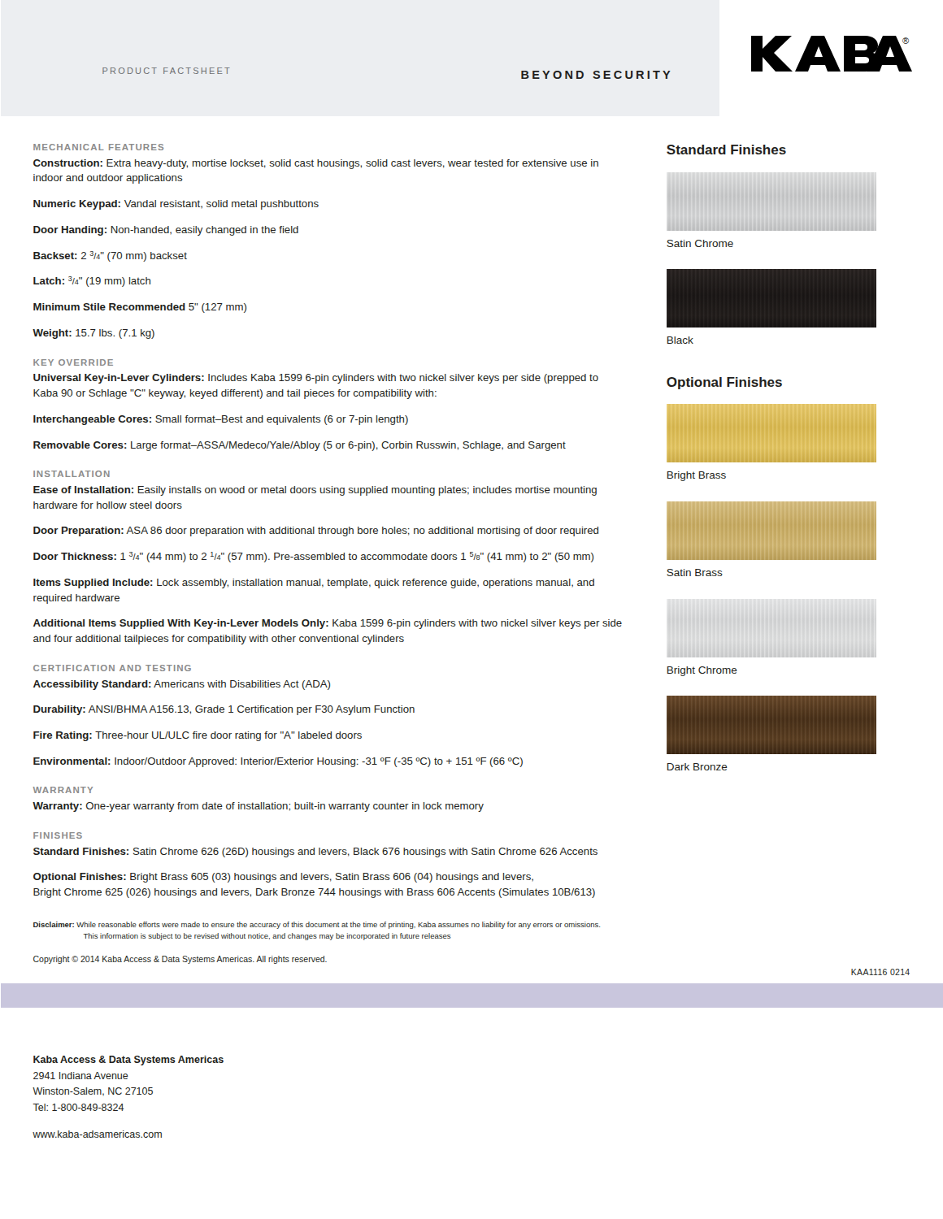PRODUCT FACTSHEET
BEYOND SECURITY
®
MECHANICAL FEATURES
Construction: Extra heavy-duty, mortise lockset, solid cast housings, solid cast levers, wear tested for extensive use in indoor and outdoor applications
Numeric Keypad: Vandal resistant, solid metal pushbuttons
Door Handing: Non-handed, easily changed in the field
Backset: 2 3/4" (70 mm) backset
Latch: 3/4" (19 mm) latch
Minimum Stile Recommended 5" (127 mm)
Weight: 15.7 lbs. (7.1 kg)
KEY OVERRIDE
Universal Key-in-Lever Cylinders: Includes Kaba 1599 6-pin cylinders with two nickel silver keys per side (prepped to Kaba 90 or Schlage "C" keyway, keyed different) and tail pieces for compatibility with:
Interchangeable Cores: Small format–Best and equivalents (6 or 7-pin length)
Removable Cores: Large format–ASSA/Medeco/Yale/Abloy (5 or 6-pin), Corbin Russwin, Schlage, and Sargent
INSTALLATION
Ease of Installation: Easily installs on wood or metal doors using supplied mounting plates; includes mortise mounting hardware for hollow steel doors
Door Preparation: ASA 86 door preparation with additional through bore holes; no additional mortising of door required
Door Thickness: 1 3/4" (44 mm) to 2 1/4" (57 mm). Pre-assembled to accommodate doors 1 5/8" (41 mm) to 2" (50 mm)
Items Supplied Include: Lock assembly, installation manual, template, quick reference guide, operations manual, and required hardware
Additional Items Supplied With Key-in-Lever Models Only: Kaba 1599 6-pin cylinders with two nickel silver keys per side and four additional tailpieces for compatibility with other conventional cylinders
CERTIFICATION AND TESTING
Accessibility Standard: Americans with Disabilities Act (ADA)
Durability: ANSI/BHMA A156.13, Grade 1 Certification per F30 Asylum Function
Fire Rating: Three-hour UL/ULC fire door rating for "A" labeled doors
Environmental: Indoor/Outdoor Approved: Interior/Exterior Housing: -31 ºF (-35 ºC) to + 151 ºF (66 ºC)
WARRANTY
Warranty: One-year warranty from date of installation; built-in warranty counter in lock memory
FINISHES
Standard Finishes: Satin Chrome 626 (26D) housings and levers, Black 676 housings with Satin Chrome 626 Accents
Optional Finishes: Bright Brass 605 (03) housings and levers, Satin Brass 606 (04) housings and levers,
Bright Chrome 625 (026) housings and levers, Dark Bronze 744 housings with Brass 606 Accents (Simulates 10B/613)
Standard Finishes
Satin Chrome
Black
Optional Finishes
Bright Brass
Satin Brass
Bright Chrome
Dark Bronze
Disclaimer: While reasonable efforts were made to ensure the accuracy of this document at the time of printing, Kaba assumes no liability for any errors or omissions. This information is subject to be revised without notice, and changes may be incorporated in future releases
Copyright © 2014 Kaba Access & Data Systems Americas. All rights reserved. KAA1116 0214
Kaba Access & Data Systems Americas
2941 Indiana Avenue
Winston-Salem, NC 27105
Tel: 1-800-849-8324
www.kaba-adsamericas.com